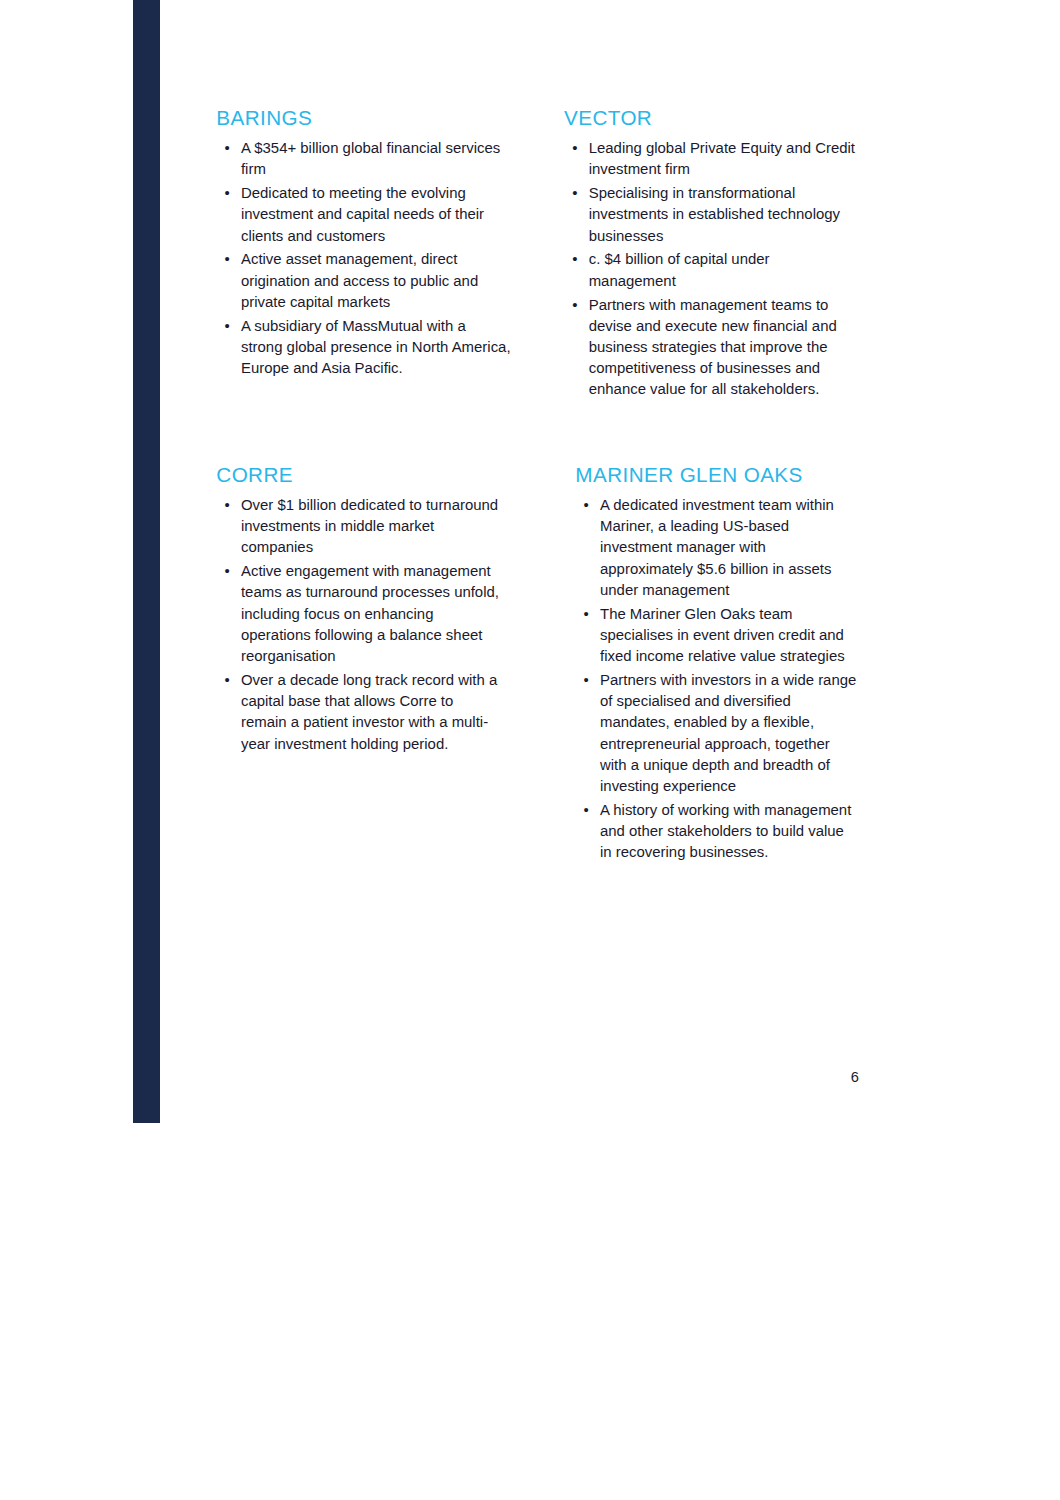BARINGS
A $354+ billion global financial services firm
Dedicated to meeting the evolving investment and capital needs of their clients and customers
Active asset management, direct origination and access to public and private capital markets
A subsidiary of MassMutual with a strong global presence in North America, Europe and Asia Pacific.
VECTOR
Leading global Private Equity and Credit investment firm
Specialising in transformational investments in established technology businesses
c. $4 billion of capital under management
Partners with management teams to devise and execute new financial and business strategies that improve the competitiveness of businesses and enhance value for all stakeholders.
CORRE
Over $1 billion dedicated to turnaround investments in middle market companies
Active engagement with management teams as turnaround processes unfold, including focus on enhancing operations following a balance sheet reorganisation
Over a decade long track record with a capital base that allows Corre to remain a patient investor with a multi-year investment holding period.
MARINER GLEN OAKS
A dedicated investment team within Mariner, a leading US-based investment manager with approximately $5.6 billion in assets under management
The Mariner Glen Oaks team specialises in event driven credit and fixed income relative value strategies
Partners with investors in a wide range of specialised and diversified mandates, enabled by a flexible, entrepreneurial approach, together with a unique depth and breadth of investing experience
A history of working with management and other stakeholders to build value in recovering businesses.
6